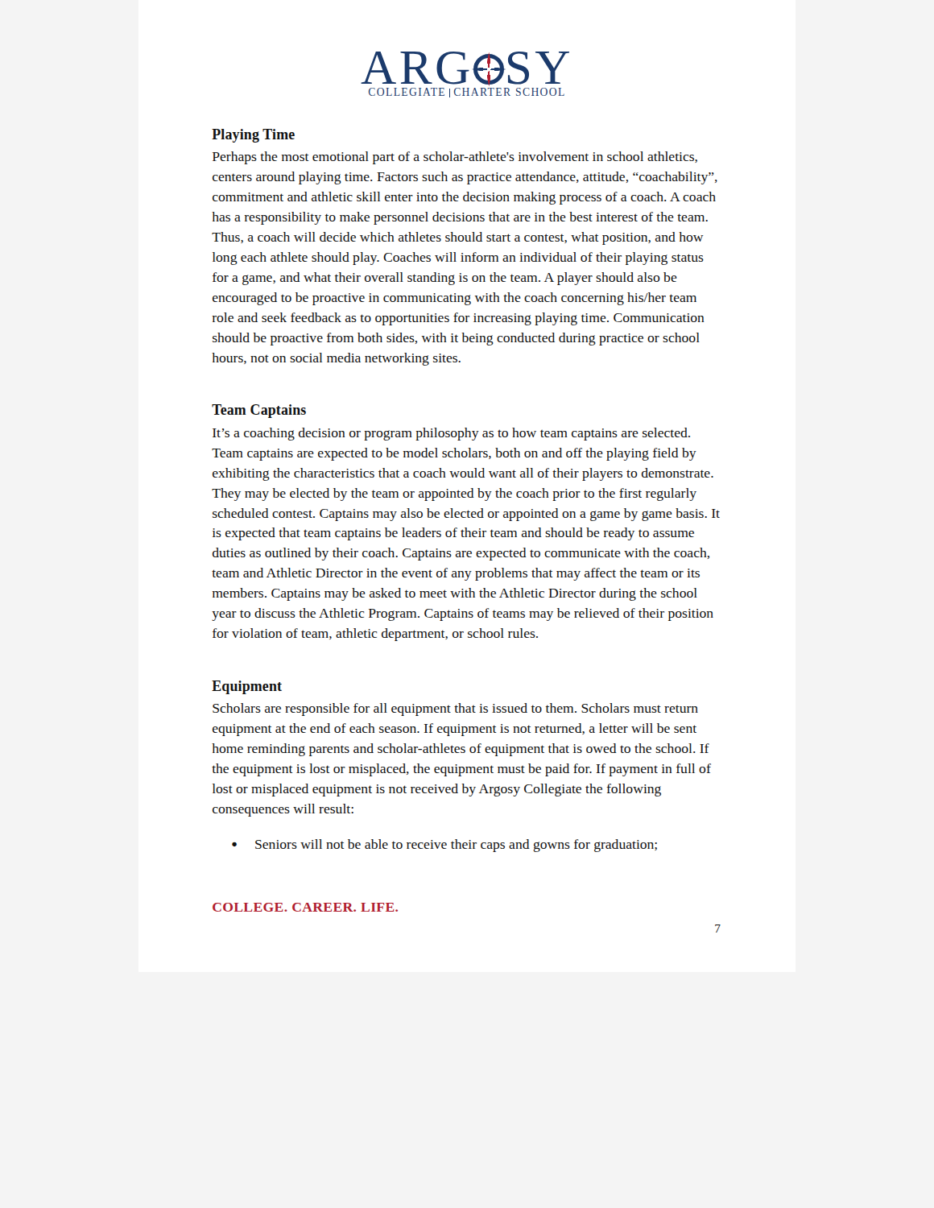ARG SY
Collegiate Charter School
Playing Time
Perhaps the most emotional part of a scholar-athlete's involvement in school athletics, centers around playing time. Factors such as practice attendance, attitude, “coachability”, commitment and athletic skill enter into the decision making process of a coach. A coach has a responsibility to make personnel decisions that are in the best interest of the team. Thus, a coach will decide which athletes should start a contest, what position, and how long each athlete should play. Coaches will inform an individual of their playing status for a game, and what their overall standing is on the team. A player should also be encouraged to be proactive in communicating with the coach concerning his/her team role and seek feedback as to opportunities for increasing playing time. Communication should be proactive from both sides, with it being conducted during practice or school hours, not on social media networking sites.
Team Captains
It’s a coaching decision or program philosophy as to how team captains are selected. Team captains are expected to be model scholars, both on and off the playing field by exhibiting the characteristics that a coach would want all of their players to demonstrate. They may be elected by the team or appointed by the coach prior to the first regularly scheduled contest. Captains may also be elected or appointed on a game by game basis. It is expected that team captains be leaders of their team and should be ready to assume duties as outlined by their coach. Captains are expected to communicate with the coach, team and Athletic Director in the event of any problems that may affect the team or its members. Captains may be asked to meet with the Athletic Director during the school year to discuss the Athletic Program. Captains of teams may be relieved of their position for violation of team, athletic department, or school rules.
Equipment
Scholars are responsible for all equipment that is issued to them. Scholars must return equipment at the end of each season. If equipment is not returned, a letter will be sent home reminding parents and scholar-athletes of equipment that is owed to the school. If the equipment is lost or misplaced, the equipment must be paid for. If payment in full of lost or misplaced equipment is not received by Argosy Collegiate the following consequences will result:
Seniors will not be able to receive their caps and gowns for graduation;
COLLEGE. CAREER. LIFE.
7